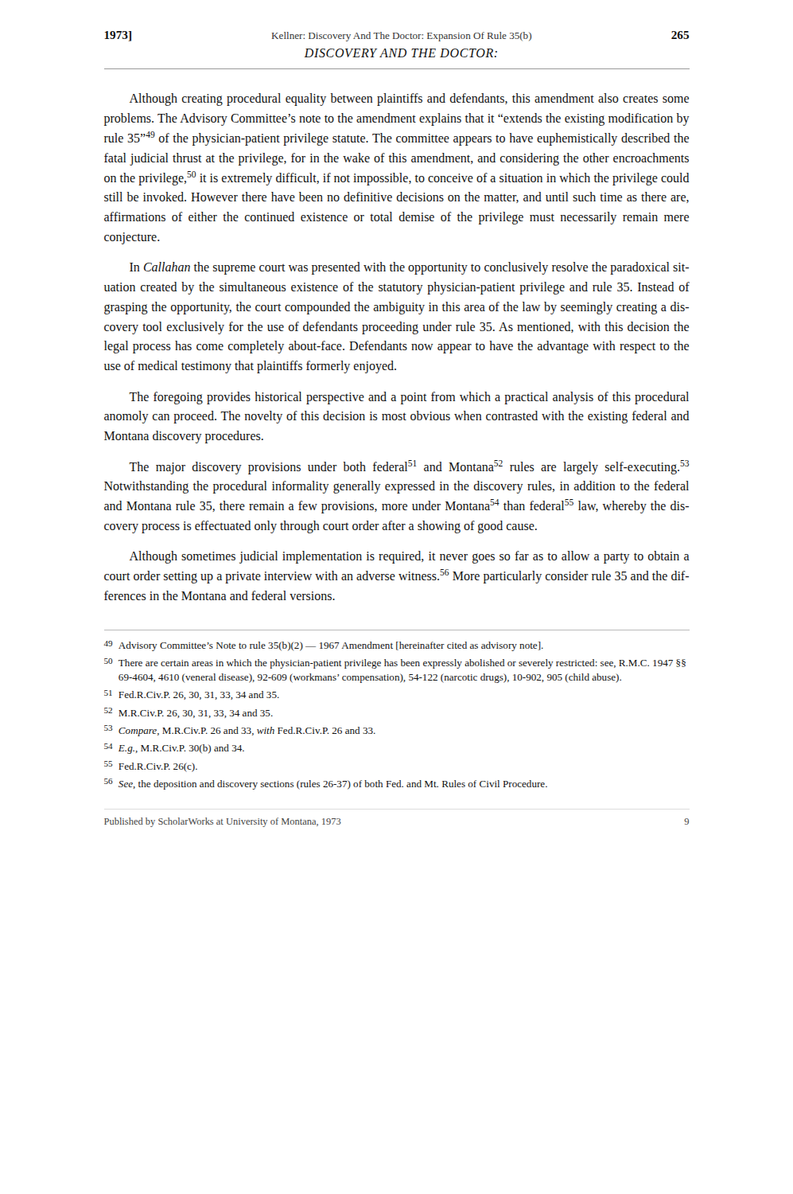1973]
Kellner: Discovery And The Doctor: Expansion Of Rule 35(b) DISCOVERY AND THE DOCTOR:
265
Although creating procedural equality between plaintiffs and defendants, this amendment also creates some problems. The Advisory Committee’s note to the amendment explains that it “extends the existing modification by rule 35”49 of the physician-patient privilege statute. The committee appears to have euphemistically described the fatal judicial thrust at the privilege, for in the wake of this amendment, and considering the other encroachments on the privilege,50 it is extremely difficult, if not impossible, to conceive of a situation in which the privilege could still be invoked. However there have been no definitive decisions on the matter, and until such time as there are, affirmations of either the continued existence or total demise of the privilege must necessarily remain mere conjecture.
In Callahan the supreme court was presented with the opportunity to conclusively resolve the paradoxical situation created by the simultaneous existence of the statutory physician-patient privilege and rule 35. Instead of grasping the opportunity, the court compounded the ambiguity in this area of the law by seemingly creating a discovery tool exclusively for the use of defendants proceeding under rule 35. As mentioned, with this decision the legal process has come completely about-face. Defendants now appear to have the advantage with respect to the use of medical testimony that plaintiffs formerly enjoyed.
The foregoing provides historical perspective and a point from which a practical analysis of this procedural anomoly can proceed. The novelty of this decision is most obvious when contrasted with the existing federal and Montana discovery procedures.
The major discovery provisions under both federal51 and Montana52 rules are largely self-executing.53 Notwithstanding the procedural informality generally expressed in the discovery rules, in addition to the federal and Montana rule 35, there remain a few provisions, more under Montana54 than federal55 law, whereby the discovery process is effectuated only through court order after a showing of good cause.
Although sometimes judicial implementation is required, it never goes so far as to allow a party to obtain a court order setting up a private interview with an adverse witness.56 More particularly consider rule 35 and the differences in the Montana and federal versions.
49 Advisory Committee’s Note to rule 35(b)(2) — 1967 Amendment [hereinafter cited as advisory note].
50 There are certain areas in which the physician-patient privilege has been expressly abolished or severely restricted: see, R.M.C. 1947 §§ 69-4604, 4610 (veneral disease), 92-609 (workmans’ compensation), 54-122 (narcotic drugs), 10-902, 905 (child abuse).
51 Fed.R.Civ.P. 26, 30, 31, 33, 34 and 35.
52 M.R.Civ.P. 26, 30, 31, 33, 34 and 35.
53 Compare, M.R.Civ.P. 26 and 33, with Fed.R.Civ.P. 26 and 33.
54 E.g., M.R.Civ.P. 30(b) and 34.
55 Fed.R.Civ.P. 26(c).
56 See, the deposition and discovery sections (rules 26-37) of both Fed. and Mt. Rules of Civil Procedure.
Published by ScholarWorks at University of Montana, 1973 9